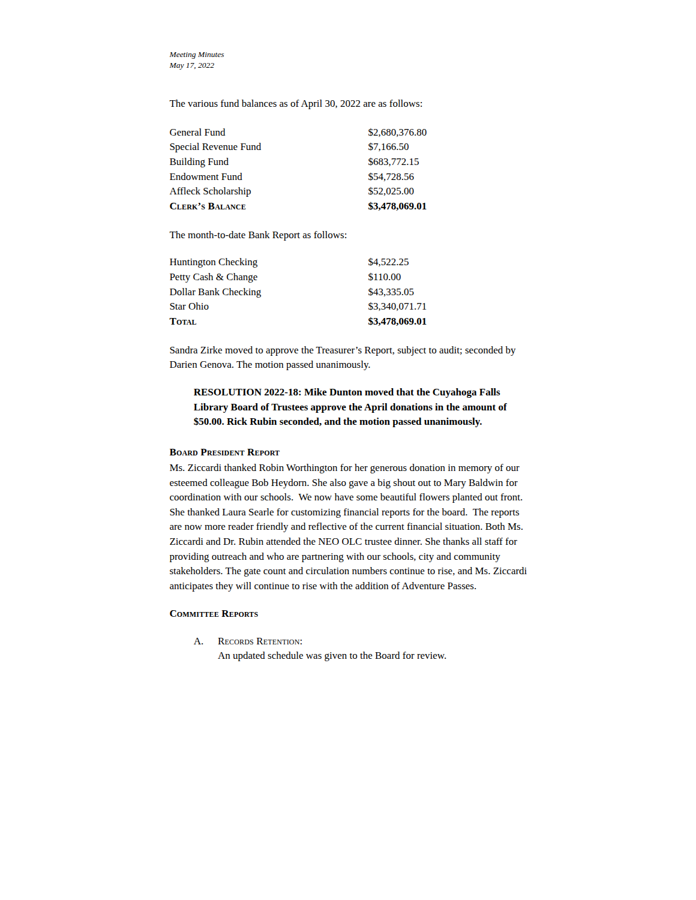Meeting Minutes
May 17, 2022
The various fund balances as of April 30, 2022 are as follows:
General Fund$2,680,376.80
Special Revenue Fund$7,166.50
Building Fund$683,772.15
Endowment Fund$54,728.56
Affleck Scholarship$52,025.00
Clerk’s Balance$3,478,069.01
The month-to-date Bank Report as follows:
Huntington Checking$4,522.25
Petty Cash & Change$110.00
Dollar Bank Checking$43,335.05
Star Ohio$3,340,071.71
Total$3,478,069.01
Sandra Zirke moved to approve the Treasurer’s Report, subject to audit; seconded by Darien Genova. The motion passed unanimously.
RESOLUTION 2022-18: Mike Dunton moved that the Cuyahoga Falls Library Board of Trustees approve the April donations in the amount of $50.00. Rick Rubin seconded, and the motion passed unanimously.
Board President Report
Ms. Ziccardi thanked Robin Worthington for her generous donation in memory of our esteemed colleague Bob Heydorn. She also gave a big shout out to Mary Baldwin for coordination with our schools. We now have some beautiful flowers planted out front. She thanked Laura Searle for customizing financial reports for the board. The reports are now more reader friendly and reflective of the current financial situation. Both Ms. Ziccardi and Dr. Rubin attended the NEO OLC trustee dinner. She thanks all staff for providing outreach and who are partnering with our schools, city and community stakeholders. The gate count and circulation numbers continue to rise, and Ms. Ziccardi anticipates they will continue to rise with the addition of Adventure Passes.
Committee Reports
A.
Records Retention:
An updated schedule was given to the Board for review.